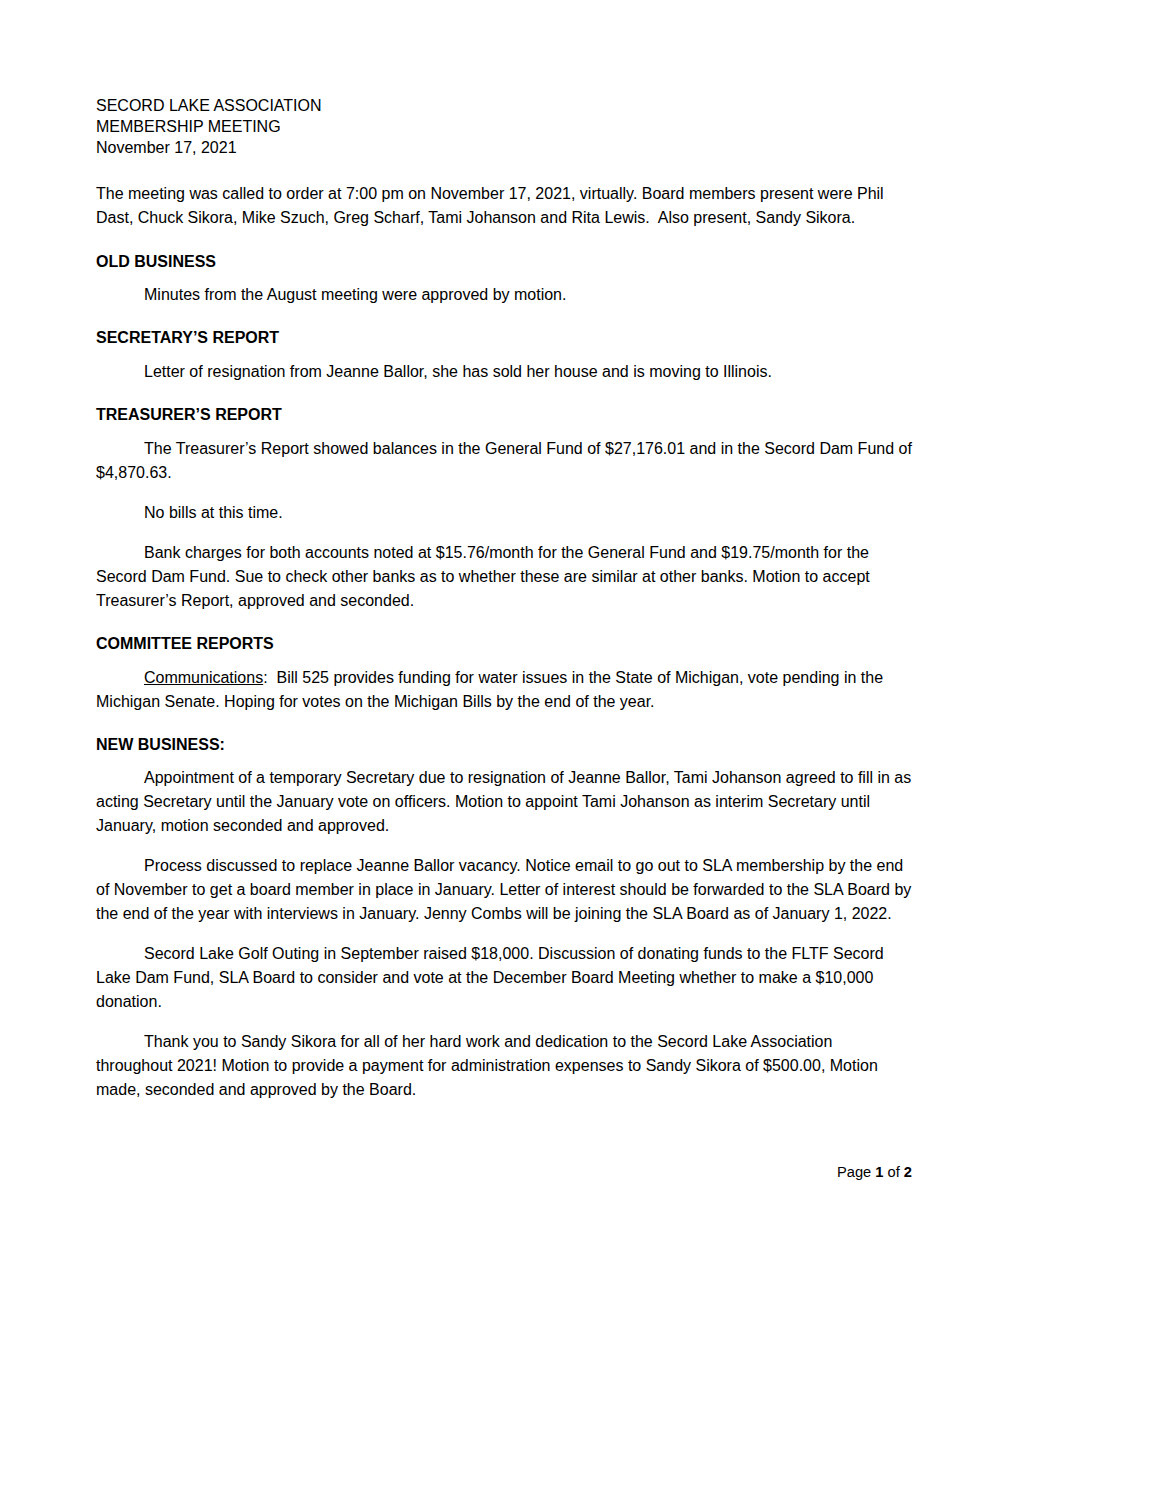SECORD LAKE ASSOCIATION
MEMBERSHIP MEETING
November 17, 2021
The meeting was called to order at 7:00 pm on November 17, 2021, virtually. Board members present were Phil Dast, Chuck Sikora, Mike Szuch, Greg Scharf, Tami Johanson and Rita Lewis. Also present, Sandy Sikora.
Old Business
Minutes from the August meeting were approved by motion.
Secretary’s Report
Letter of resignation from Jeanne Ballor, she has sold her house and is moving to Illinois.
Treasurer’s Report
The Treasurer’s Report showed balances in the General Fund of $27,176.01 and in the Secord Dam Fund of $4,870.63.
No bills at this time.
Bank charges for both accounts noted at $15.76/month for the General Fund and $19.75/month for the Secord Dam Fund. Sue to check other banks as to whether these are similar at other banks. Motion to accept Treasurer’s Report, approved and seconded.
Committee Reports
Communications: Bill 525 provides funding for water issues in the State of Michigan, vote pending in the Michigan Senate. Hoping for votes on the Michigan Bills by the end of the year.
New Business:
Appointment of a temporary Secretary due to resignation of Jeanne Ballor, Tami Johanson agreed to fill in as acting Secretary until the January vote on officers. Motion to appoint Tami Johanson as interim Secretary until January, motion seconded and approved.
Process discussed to replace Jeanne Ballor vacancy. Notice email to go out to SLA membership by the end of November to get a board member in place in January. Letter of interest should be forwarded to the SLA Board by the end of the year with interviews in January. Jenny Combs will be joining the SLA Board as of January 1, 2022.
Secord Lake Golf Outing in September raised $18,000. Discussion of donating funds to the FLTF Secord Lake Dam Fund, SLA Board to consider and vote at the December Board Meeting whether to make a $10,000 donation.
Thank you to Sandy Sikora for all of her hard work and dedication to the Secord Lake Association throughout 2021! Motion to provide a payment for administration expenses to Sandy Sikora of $500.00, Motion made, seconded and approved by the Board.
Page 1 of 2